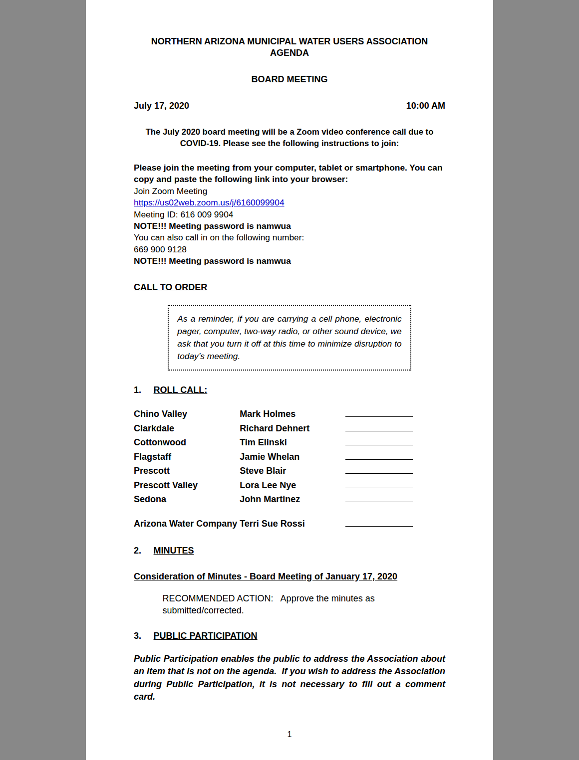NORTHERN ARIZONA MUNICIPAL WATER USERS ASSOCIATION
AGENDA
BOARD MEETING
July 17, 2020 10:00 AM
The July 2020 board meeting will be a Zoom video conference call due to COVID-19. Please see the following instructions to join:
Please join the meeting from your computer, tablet or smartphone. You can copy and paste the following link into your browser:
Join Zoom Meeting
https://us02web.zoom.us/j/6160099904
Meeting ID: 616 009 9904
NOTE!!! Meeting password is namwua
You can also call in on the following number:
669 900 9128
NOTE!!! Meeting password is namwua
CALL TO ORDER
As a reminder, if you are carrying a cell phone, electronic pager, computer, two-way radio, or other sound device, we ask that you turn it off at this time to minimize disruption to today’s meeting.
1. ROLL CALL:
| Chino Valley | Mark Holmes | |
| Clarkdale | Richard Dehnert | |
| Cottonwood | Tim Elinski | |
| Flagstaff | Jamie Whelan | |
| Prescott | Steve Blair | |
| Prescott Valley | Lora Lee Nye | |
| Sedona | John Martinez | |
| Arizona Water Company | Terri Sue Rossi | |
2. MINUTES
Consideration of Minutes - Board Meeting of January 17, 2020
RECOMMENDED ACTION: Approve the minutes as submitted/corrected.
3. PUBLIC PARTICIPATION
Public Participation enables the public to address the Association about an item that is not on the agenda. If you wish to address the Association during Public Participation, it is not necessary to fill out a comment card.
1